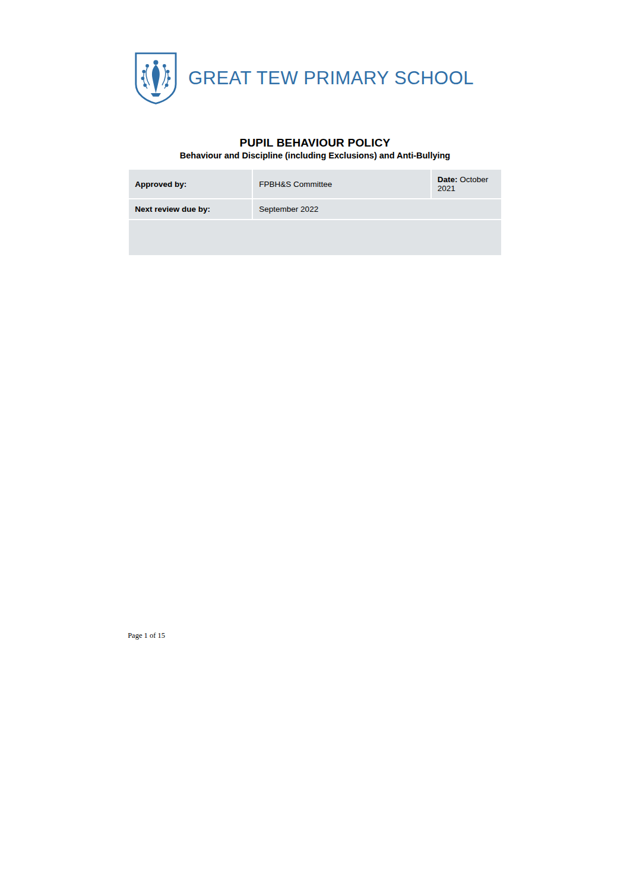GREAT TEW PRIMARY SCHOOL
PUPIL BEHAVIOUR POLICY
Behaviour and Discipline (including Exclusions) and Anti-Bullying
| Approved by: | FPBH&S Committee | Date: October 2021 |
| Next review due by: | September 2022 |
Page 1 of 15